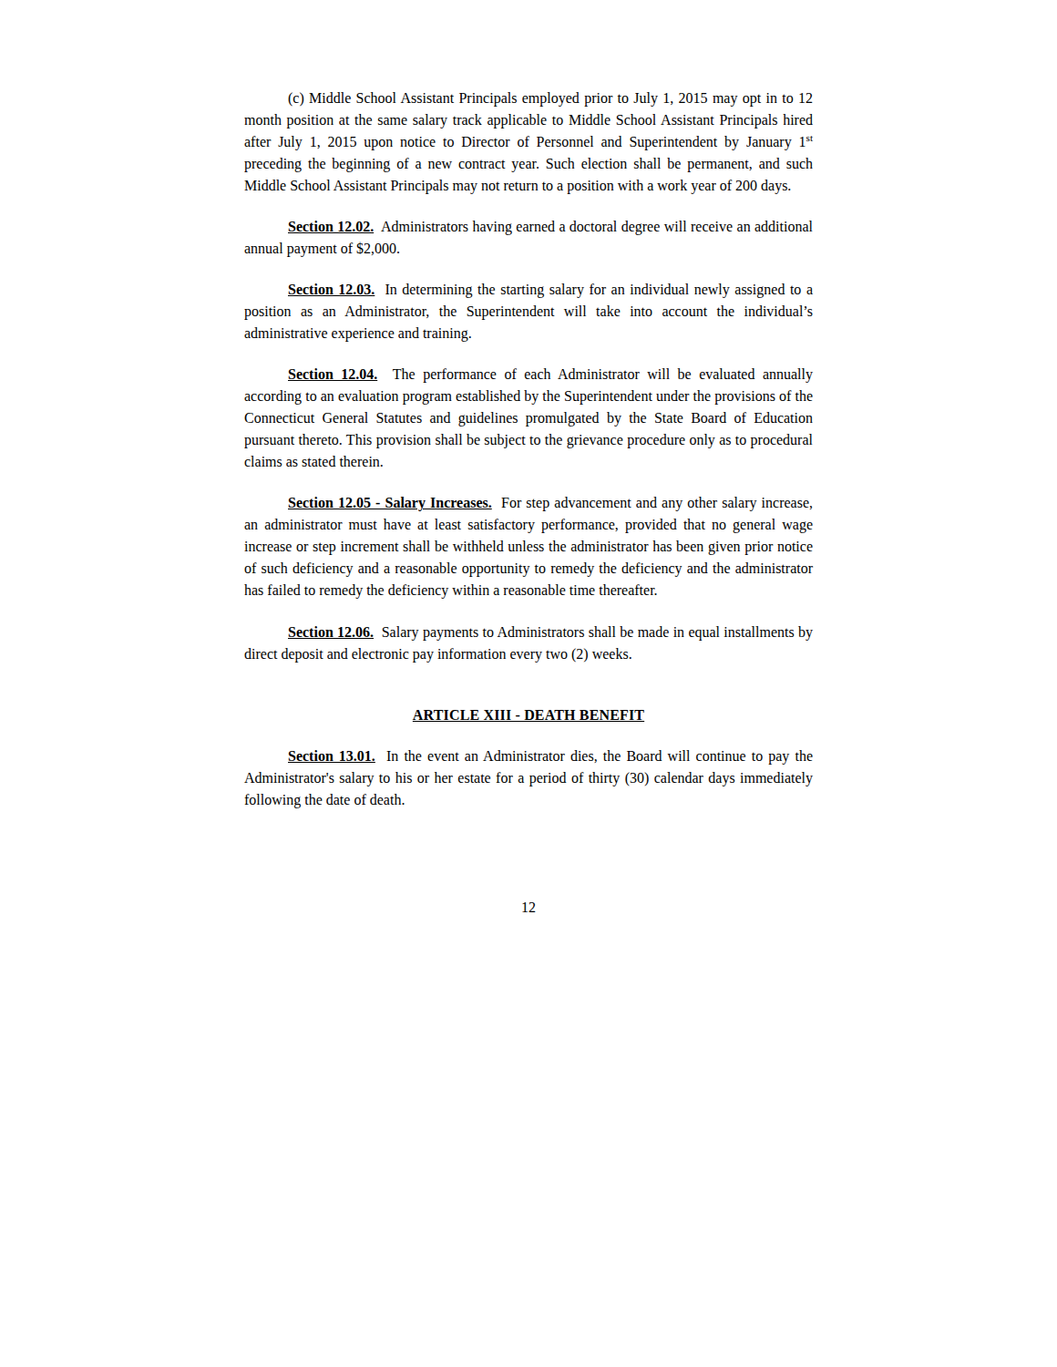(c) Middle School Assistant Principals employed prior to July 1, 2015 may opt in to 12 month position at the same salary track applicable to Middle School Assistant Principals hired after July 1, 2015 upon notice to Director of Personnel and Superintendent by January 1st preceding the beginning of a new contract year. Such election shall be permanent, and such Middle School Assistant Principals may not return to a position with a work year of 200 days.
Section 12.02. Administrators having earned a doctoral degree will receive an additional annual payment of $2,000.
Section 12.03. In determining the starting salary for an individual newly assigned to a position as an Administrator, the Superintendent will take into account the individual’s administrative experience and training.
Section 12.04. The performance of each Administrator will be evaluated annually according to an evaluation program established by the Superintendent under the provisions of the Connecticut General Statutes and guidelines promulgated by the State Board of Education pursuant thereto. This provision shall be subject to the grievance procedure only as to procedural claims as stated therein.
Section 12.05 - Salary Increases. For step advancement and any other salary increase, an administrator must have at least satisfactory performance, provided that no general wage increase or step increment shall be withheld unless the administrator has been given prior notice of such deficiency and a reasonable opportunity to remedy the deficiency and the administrator has failed to remedy the deficiency within a reasonable time thereafter.
Section 12.06. Salary payments to Administrators shall be made in equal installments by direct deposit and electronic pay information every two (2) weeks.
ARTICLE XIII - DEATH BENEFIT
Section 13.01. In the event an Administrator dies, the Board will continue to pay the Administrator's salary to his or her estate for a period of thirty (30) calendar days immediately following the date of death.
12